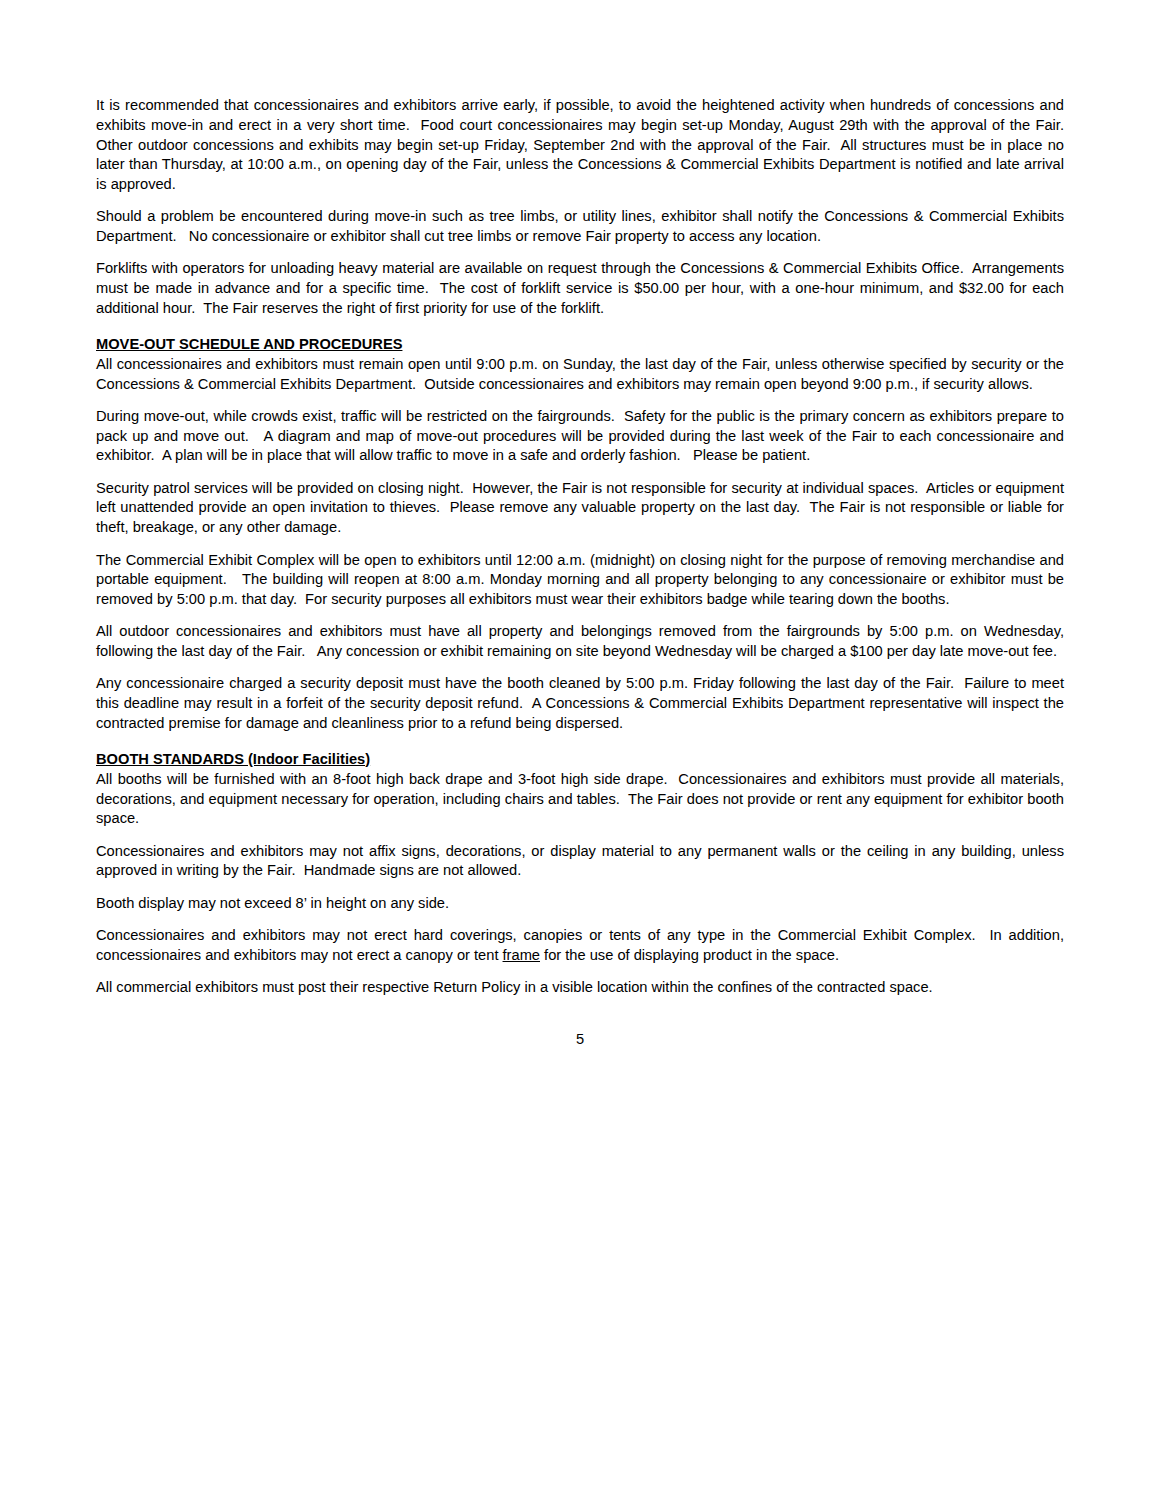It is recommended that concessionaires and exhibitors arrive early, if possible, to avoid the heightened activity when hundreds of concessions and exhibits move-in and erect in a very short time. Food court concessionaires may begin set-up Monday, August 29th with the approval of the Fair. Other outdoor concessions and exhibits may begin set-up Friday, September 2nd with the approval of the Fair. All structures must be in place no later than Thursday, at 10:00 a.m., on opening day of the Fair, unless the Concessions & Commercial Exhibits Department is notified and late arrival is approved.
Should a problem be encountered during move-in such as tree limbs, or utility lines, exhibitor shall notify the Concessions & Commercial Exhibits Department. No concessionaire or exhibitor shall cut tree limbs or remove Fair property to access any location.
Forklifts with operators for unloading heavy material are available on request through the Concessions & Commercial Exhibits Office. Arrangements must be made in advance and for a specific time. The cost of forklift service is $50.00 per hour, with a one-hour minimum, and $32.00 for each additional hour. The Fair reserves the right of first priority for use of the forklift.
MOVE-OUT SCHEDULE AND PROCEDURES
All concessionaires and exhibitors must remain open until 9:00 p.m. on Sunday, the last day of the Fair, unless otherwise specified by security or the Concessions & Commercial Exhibits Department. Outside concessionaires and exhibitors may remain open beyond 9:00 p.m., if security allows.
During move-out, while crowds exist, traffic will be restricted on the fairgrounds. Safety for the public is the primary concern as exhibitors prepare to pack up and move out. A diagram and map of move-out procedures will be provided during the last week of the Fair to each concessionaire and exhibitor. A plan will be in place that will allow traffic to move in a safe and orderly fashion. Please be patient.
Security patrol services will be provided on closing night. However, the Fair is not responsible for security at individual spaces. Articles or equipment left unattended provide an open invitation to thieves. Please remove any valuable property on the last day. The Fair is not responsible or liable for theft, breakage, or any other damage.
The Commercial Exhibit Complex will be open to exhibitors until 12:00 a.m. (midnight) on closing night for the purpose of removing merchandise and portable equipment. The building will reopen at 8:00 a.m. Monday morning and all property belonging to any concessionaire or exhibitor must be removed by 5:00 p.m. that day. For security purposes all exhibitors must wear their exhibitors badge while tearing down the booths.
All outdoor concessionaires and exhibitors must have all property and belongings removed from the fairgrounds by 5:00 p.m. on Wednesday, following the last day of the Fair. Any concession or exhibit remaining on site beyond Wednesday will be charged a $100 per day late move-out fee.
Any concessionaire charged a security deposit must have the booth cleaned by 5:00 p.m. Friday following the last day of the Fair. Failure to meet this deadline may result in a forfeit of the security deposit refund. A Concessions & Commercial Exhibits Department representative will inspect the contracted premise for damage and cleanliness prior to a refund being dispersed.
BOOTH STANDARDS (Indoor Facilities)
All booths will be furnished with an 8-foot high back drape and 3-foot high side drape. Concessionaires and exhibitors must provide all materials, decorations, and equipment necessary for operation, including chairs and tables. The Fair does not provide or rent any equipment for exhibitor booth space.
Concessionaires and exhibitors may not affix signs, decorations, or display material to any permanent walls or the ceiling in any building, unless approved in writing by the Fair. Handmade signs are not allowed.
Booth display may not exceed 8’ in height on any side.
Concessionaires and exhibitors may not erect hard coverings, canopies or tents of any type in the Commercial Exhibit Complex. In addition, concessionaires and exhibitors may not erect a canopy or tent frame for the use of displaying product in the space.
All commercial exhibitors must post their respective Return Policy in a visible location within the confines of the contracted space.
5